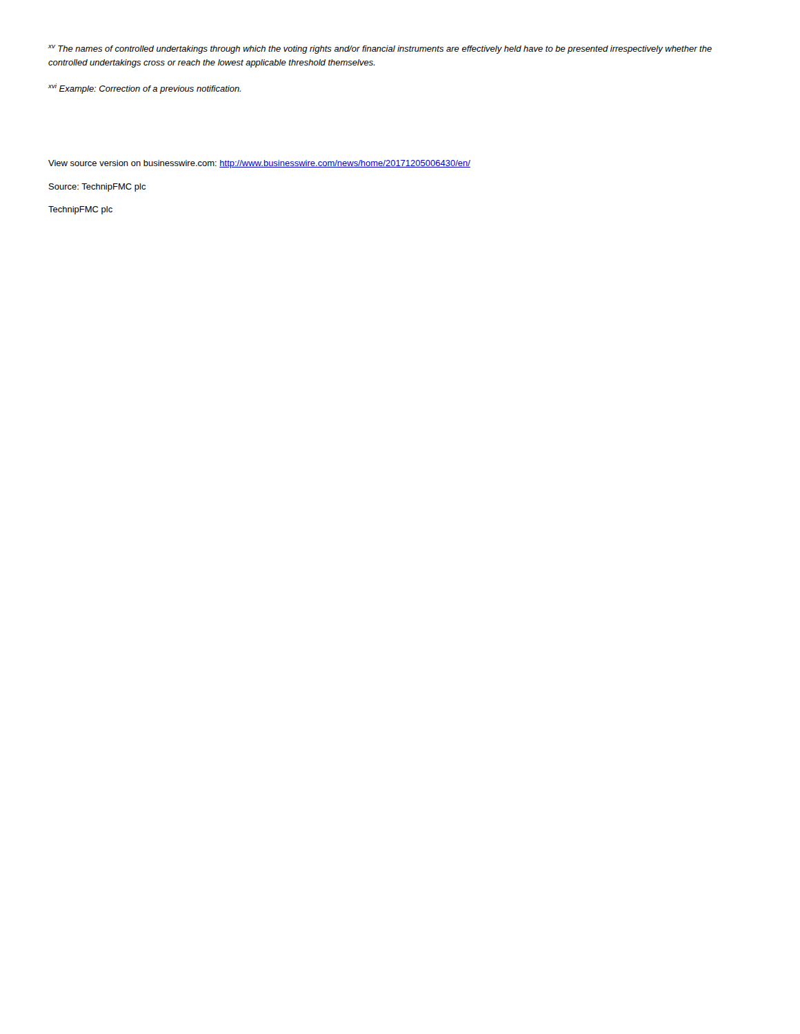xv The names of controlled undertakings through which the voting rights and/or financial instruments are effectively held have to be presented irrespectively whether the controlled undertakings cross or reach the lowest applicable threshold themselves.
xvi Example: Correction of a previous notification.
View source version on businesswire.com: http://www.businesswire.com/news/home/20171205006430/en/
Source: TechnipFMC plc
TechnipFMC plc